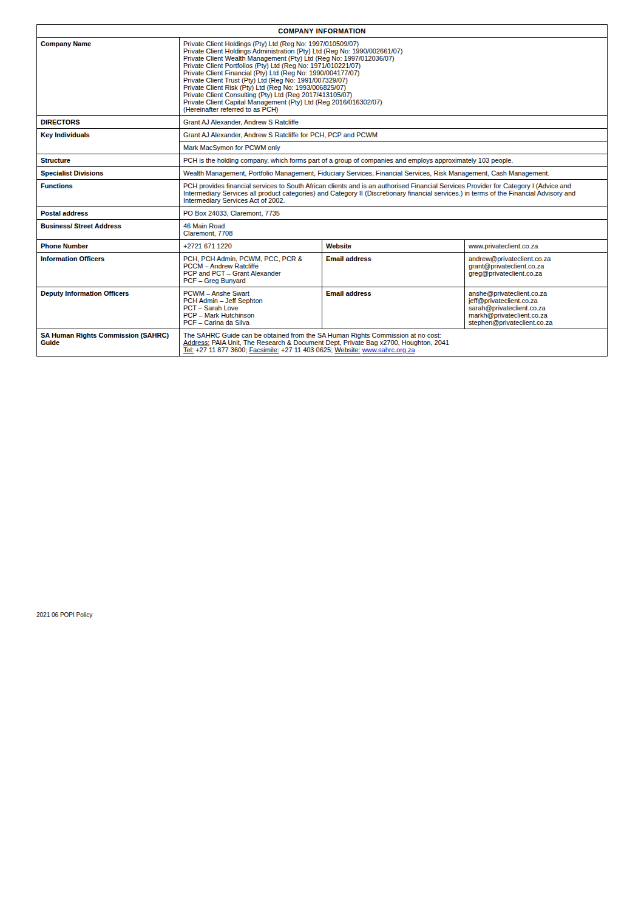| COMPANY INFORMATION |
| --- |
| Company Name | Private Client Holdings (Pty) Ltd (Reg No: 1997/010509/07) Private Client Holdings Administration (Pty) Ltd (Reg No: 1990/002661/07) Private Client Wealth Management (Pty) Ltd (Reg No: 1997/012036/07) Private Client Portfolios (Pty) Ltd (Reg No: 1971/010221/07) Private Client Financial (Pty) Ltd (Reg No: 1990/004177/07) Private Client Trust (Pty) Ltd (Reg No: 1991/007329/07) Private Client Risk (Pty) Ltd (Reg No: 1993/006825/07) Private Client Consulting (Pty) Ltd (Reg 2017/413105/07) Private Client Capital Management (Pty) Ltd (Reg 2016/016302/07) (Hereinafter referred to as PCH) |
| DIRECTORS | Grant AJ Alexander, Andrew S Ratcliffe |
| Key Individuals | Grant AJ Alexander, Andrew S Ratcliffe for PCH, PCP and PCWM |
| Mark MacSymon for PCWM only |
| Structure | PCH is the holding company, which forms part of a group of companies and employs approximately 103 people. |
| Specialist Divisions | Wealth Management, Portfolio Management, Fiduciary Services, Financial Services, Risk Management, Cash Management. |
| Functions | PCH provides financial services to South African clients and is an authorised Financial Services Provider for Category I (Advice and Intermediary Services all product categories) and Category II (Discretionary financial services.) in terms of the Financial Advisory and Intermediary Services Act of 2002. |
| Postal address | PO Box 24033, Claremont, 7735 |
| Business/ Street Address | 46 Main Road Claremont, 7708 |
| Phone Number | +2721 671 1220 | Website | www.privateclient.co.za |
| Information Officers | PCH, PCH Admin, PCWM, PCC, PCR & PCCM – Andrew Ratcliffe PCP and PCT – Grant Alexander PCF – Greg Bunyard | Email address | andrew@privateclient.co.za grant@privateclient.co.za greg@privateclient.co.za |
| Deputy Information Officers | PCWM – Anshe Swart PCH Admin – Jeff Sephton PCT – Sarah Love PCP – Mark Hutchinson PCF – Carina da Silva | Email address | anshe@privateclient.co.za jeff@privateclient.co.za sarah@privateclient.co.za markh@privateclient.co.za stephen@privateclient.co.za |
| SA Human Rights Commission (SAHRC) Guide | The SAHRC Guide can be obtained from the SA Human Rights Commission at no cost: Address: PAIA Unit, The Research & Document Dept, Private Bag x2700, Houghton, 2041 Tel: +27 11 877 3600; Facsimile: +27 11 403 0625; Website: www.sahrc.org.za |
2021 06 POPI Policy